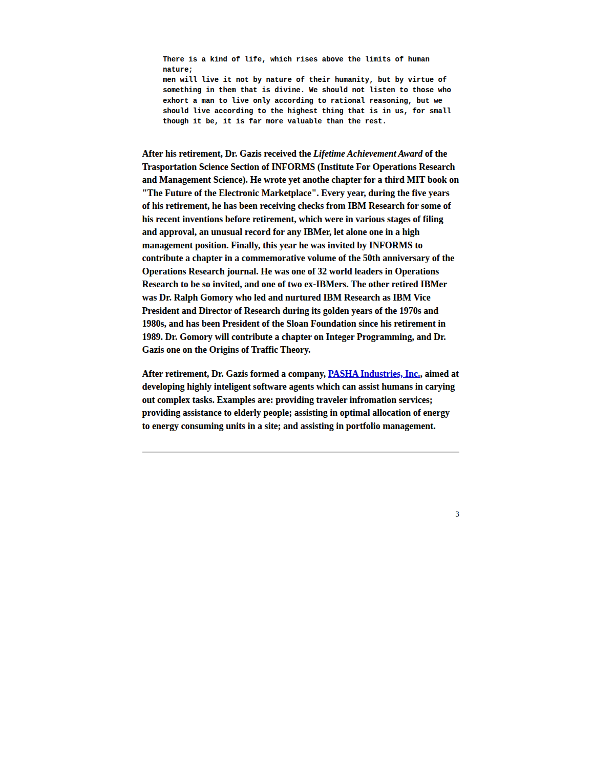There is a kind of life, which rises above the limits of human nature;
men will live it not by nature of their humanity, but by virtue of
something in them that is divine. We should not listen to those who
exhort a man to live only according to rational reasoning, but we
should live according to the highest thing that is in us, for small
though it be, it is far more valuable than the rest.
After his retirement, Dr. Gazis received the Lifetime Achievement Award of the Trasportation Science Section of INFORMS (Institute For Operations Research and Management Science). He wrote yet anothe chapter for a third MIT book on "The Future of the Electronic Marketplace". Every year, during the five years of his retirement, he has been receiving checks from IBM Research for some of his recent inventions before retirement, which were in various stages of filing and approval, an unusual record for any IBMer, let alone one in a high management position. Finally, this year he was invited by INFORMS to contribute a chapter in a commemorative volume of the 50th anniversary of the Operations Research journal. He was one of 32 world leaders in Operations Research to be so invited, and one of two ex-IBMers. The other retired IBMer was Dr. Ralph Gomory who led and nurtured IBM Research as IBM Vice President and Director of Research during its golden years of the 1970s and 1980s, and has been President of the Sloan Foundation since his retirement in 1989. Dr. Gomory will contribute a chapter on Integer Programming, and Dr. Gazis one on the Origins of Traffic Theory.
After retirement, Dr. Gazis formed a company, PASHA Industries, Inc., aimed at developing highly inteligent software agents which can assist humans in carying out complex tasks. Examples are: providing traveler infromation services; providing assistance to elderly people; assisting in optimal allocation of energy to energy consuming units in a site; and assisting in portfolio management.
3